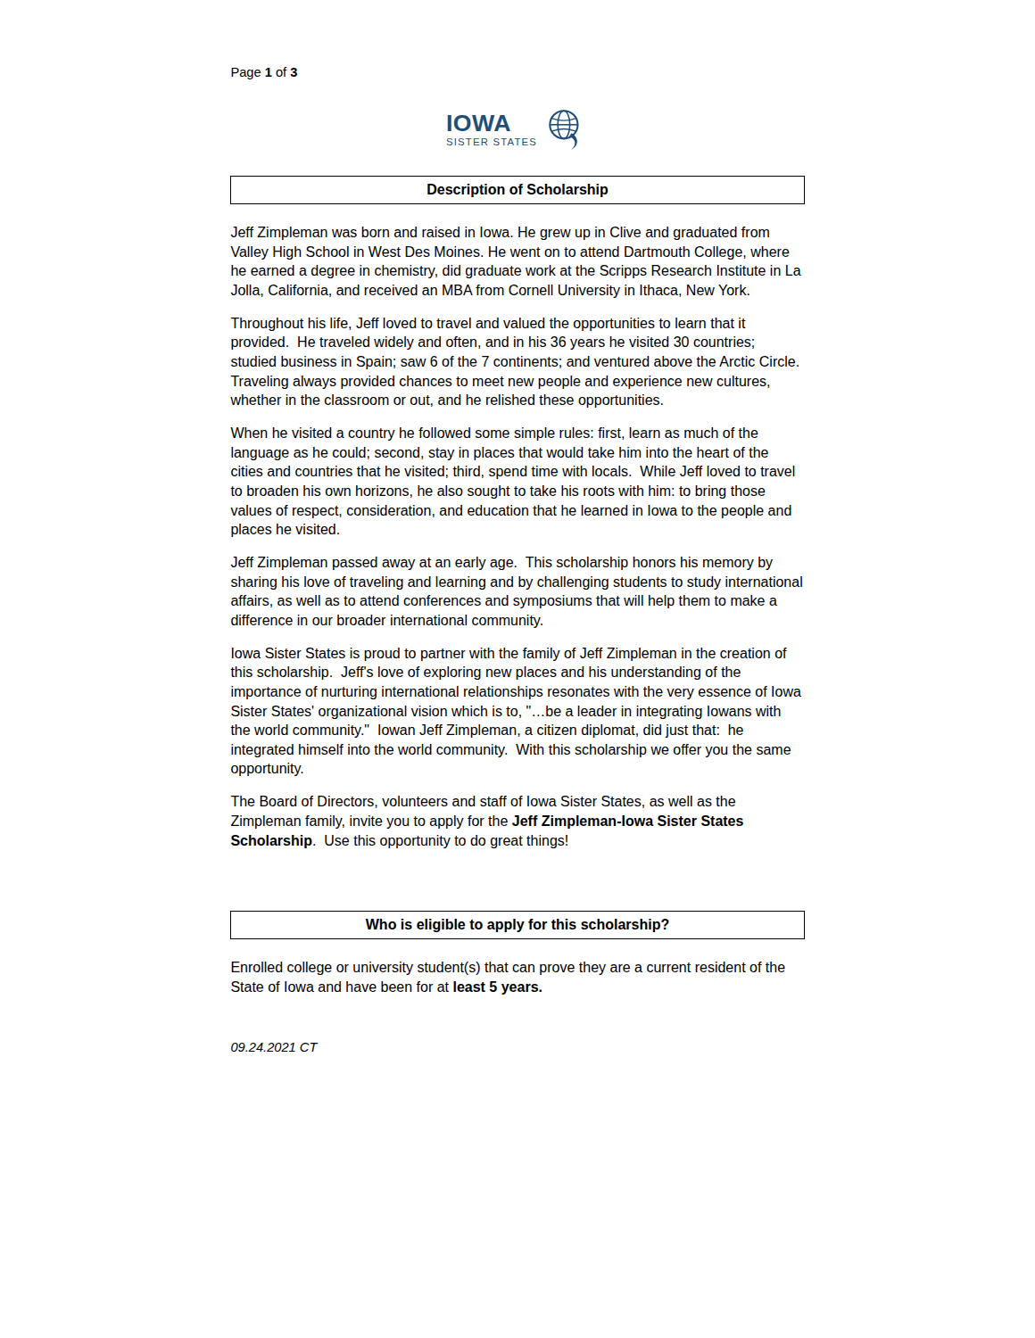Page 1 of 3
IOWA
SISTER STATES
Description of Scholarship
Jeff Zimpleman was born and raised in Iowa. He grew up in Clive and graduated from Valley High School in West Des Moines. He went on to attend Dartmouth College, where he earned a degree in chemistry, did graduate work at the Scripps Research Institute in La Jolla, California, and received an MBA from Cornell University in Ithaca, New York.
Throughout his life, Jeff loved to travel and valued the opportunities to learn that it provided. He traveled widely and often, and in his 36 years he visited 30 countries; studied business in Spain; saw 6 of the 7 continents; and ventured above the Arctic Circle. Traveling always provided chances to meet new people and experience new cultures, whether in the classroom or out, and he relished these opportunities.
When he visited a country he followed some simple rules: first, learn as much of the language as he could; second, stay in places that would take him into the heart of the cities and countries that he visited; third, spend time with locals. While Jeff loved to travel to broaden his own horizons, he also sought to take his roots with him: to bring those values of respect, consideration, and education that he learned in Iowa to the people and places he visited.
Jeff Zimpleman passed away at an early age. This scholarship honors his memory by sharing his love of traveling and learning and by challenging students to study international affairs, as well as to attend conferences and symposiums that will help them to make a difference in our broader international community.
Iowa Sister States is proud to partner with the family of Jeff Zimpleman in the creation of this scholarship. Jeff's love of exploring new places and his understanding of the importance of nurturing international relationships resonates with the very essence of Iowa Sister States' organizational vision which is to, "…be a leader in integrating Iowans with the world community." Iowan Jeff Zimpleman, a citizen diplomat, did just that: he integrated himself into the world community. With this scholarship we offer you the same opportunity.
The Board of Directors, volunteers and staff of Iowa Sister States, as well as the Zimpleman family, invite you to apply for the Jeff Zimpleman-Iowa Sister States Scholarship. Use this opportunity to do great things!
Who is eligible to apply for this scholarship?
Enrolled college or university student(s) that can prove they are a current resident of the State of Iowa and have been for at least 5 years.
09.24.2021 CT